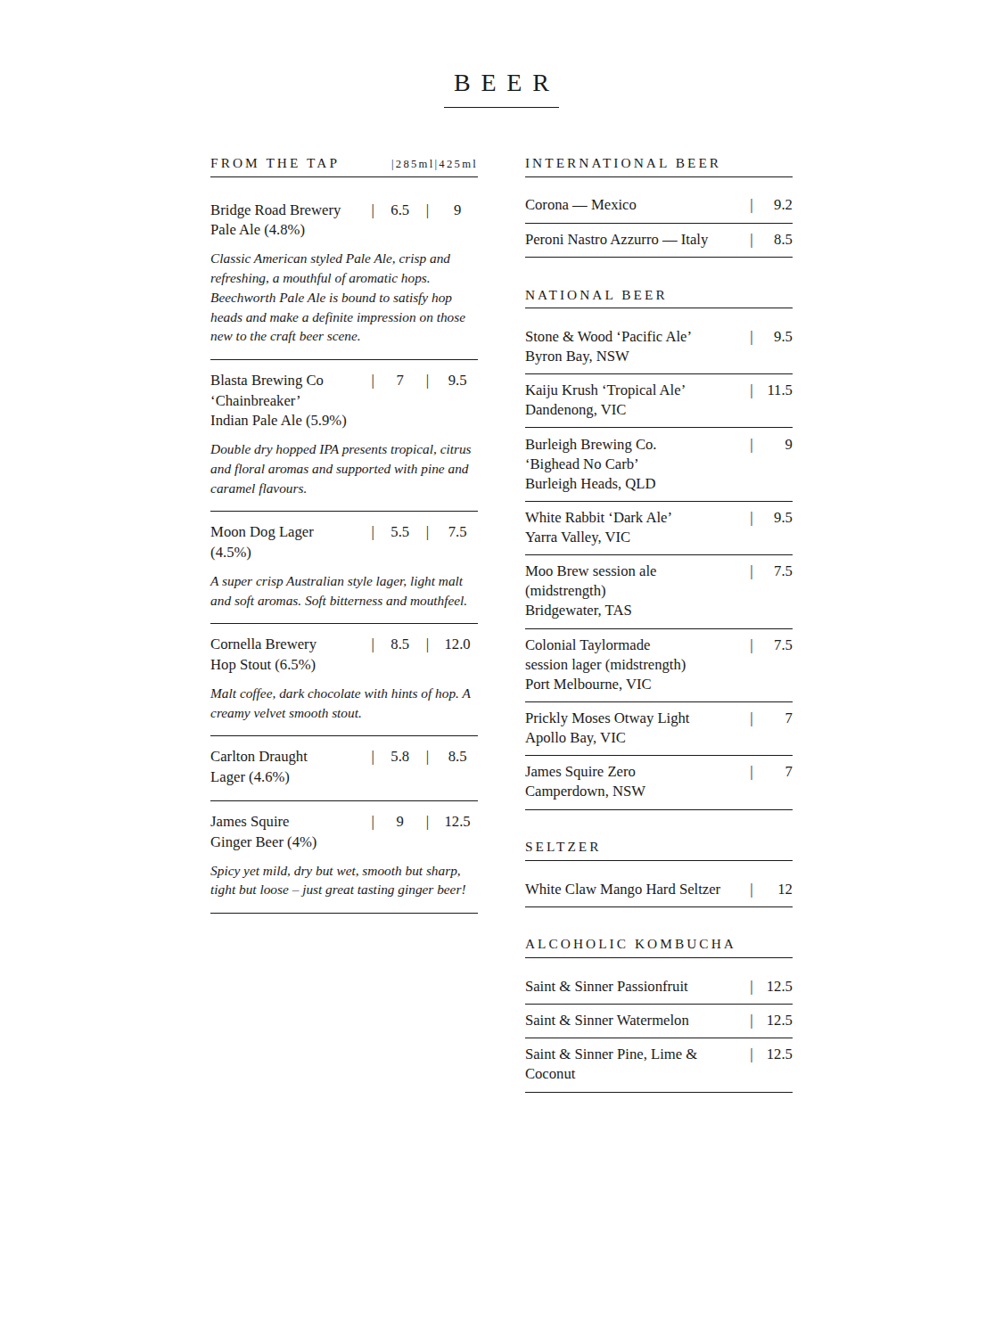BEER
From the Tap |285ml|425ml
Bridge Road Brewery
Pale Ale (4.8%) |6.5|9
Classic American styled Pale Ale, crisp and refreshing, a mouthful of aromatic hops. Beechworth Pale Ale is bound to satisfy hop heads and make a definite impression on those new to the craft beer scene.
Blasta Brewing Co
‘Chainbreaker’
Indian Pale Ale (5.9%) |7|9.5
Double dry hopped IPA presents tropical, citrus and floral aromas and supported with pine and caramel flavours.
Moon Dog Lager (4.5%) |5.5|7.5
A super crisp Australian style lager, light malt and soft aromas. Soft bitterness and mouthfeel.
Cornella Brewery
Hop Stout (6.5%) |8.5|12.0
Malt coffee, dark chocolate with hints of hop. A creamy velvet smooth stout.
Carlton Draught
Lager (4.6%) |5.8|8.5
James Squire
Ginger Beer (4%) |9|12.5
Spicy yet mild, dry but wet, smooth but sharp, tight but loose – just great tasting ginger beer!
International Beer
Corona — Mexico |9.2
Peroni Nastro Azzurro — Italy |8.5
National Beer
Stone & Wood ‘Pacific Ale’
Byron Bay, NSW |9.5
Kaiju Krush ‘Tropical Ale’
Dandenong, VIC |11.5
Burleigh Brewing Co.
‘Bighead No Carb’
Burleigh Heads, QLD |9
White Rabbit ‘Dark Ale’
Yarra Valley, VIC |9.5
Moo Brew session ale
(midstrength)
Bridgewater, TAS |7.5
Colonial Taylormade
session lager (midstrength)
Port Melbourne, VIC |7.5
Prickly Moses Otway Light
Apollo Bay, VIC |7
James Squire Zero
Camperdown, NSW |7
Seltzer
White Claw Mango Hard Seltzer |12
Alcoholic Kombucha
Saint & Sinner Passionfruit |12.5
Saint & Sinner Watermelon |12.5
Saint & Sinner Pine, Lime & Coconut |12.5